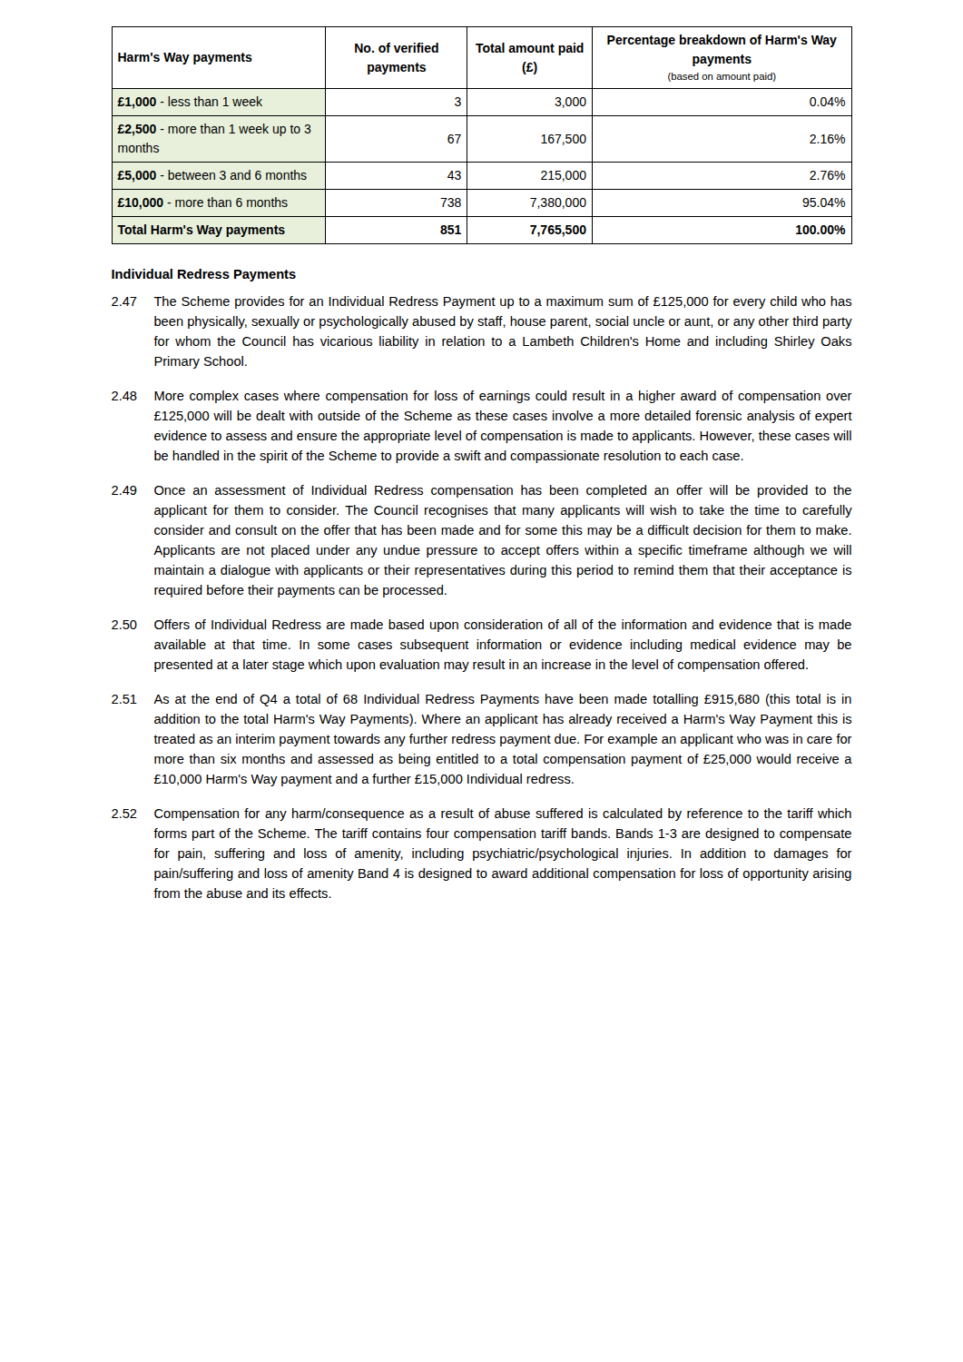| Harm's Way payments | No. of verified payments | Total amount paid (£) | Percentage breakdown of Harm's Way payments (based on amount paid) |
| --- | --- | --- | --- |
| £1,000 - less than 1 week | 3 | 3,000 | 0.04% |
| £2,500 - more than 1 week up to 3 months | 67 | 167,500 | 2.16% |
| £5,000 - between 3 and 6 months | 43 | 215,000 | 2.76% |
| £10,000 - more than 6 months | 738 | 7,380,000 | 95.04% |
| Total Harm's Way payments | 851 | 7,765,500 | 100.00% |
Individual Redress Payments
2.47 The Scheme provides for an Individual Redress Payment up to a maximum sum of £125,000 for every child who has been physically, sexually or psychologically abused by staff, house parent, social uncle or aunt, or any other third party for whom the Council has vicarious liability in relation to a Lambeth Children's Home and including Shirley Oaks Primary School.
2.48 More complex cases where compensation for loss of earnings could result in a higher award of compensation over £125,000 will be dealt with outside of the Scheme as these cases involve a more detailed forensic analysis of expert evidence to assess and ensure the appropriate level of compensation is made to applicants. However, these cases will be handled in the spirit of the Scheme to provide a swift and compassionate resolution to each case.
2.49 Once an assessment of Individual Redress compensation has been completed an offer will be provided to the applicant for them to consider. The Council recognises that many applicants will wish to take the time to carefully consider and consult on the offer that has been made and for some this may be a difficult decision for them to make. Applicants are not placed under any undue pressure to accept offers within a specific timeframe although we will maintain a dialogue with applicants or their representatives during this period to remind them that their acceptance is required before their payments can be processed.
2.50 Offers of Individual Redress are made based upon consideration of all of the information and evidence that is made available at that time. In some cases subsequent information or evidence including medical evidence may be presented at a later stage which upon evaluation may result in an increase in the level of compensation offered.
2.51 As at the end of Q4 a total of 68 Individual Redress Payments have been made totalling £915,680 (this total is in addition to the total Harm's Way Payments). Where an applicant has already received a Harm's Way Payment this is treated as an interim payment towards any further redress payment due. For example an applicant who was in care for more than six months and assessed as being entitled to a total compensation payment of £25,000 would receive a £10,000 Harm's Way payment and a further £15,000 Individual redress.
2.52 Compensation for any harm/consequence as a result of abuse suffered is calculated by reference to the tariff which forms part of the Scheme. The tariff contains four compensation tariff bands. Bands 1-3 are designed to compensate for pain, suffering and loss of amenity, including psychiatric/psychological injuries. In addition to damages for pain/suffering and loss of amenity Band 4 is designed to award additional compensation for loss of opportunity arising from the abuse and its effects.